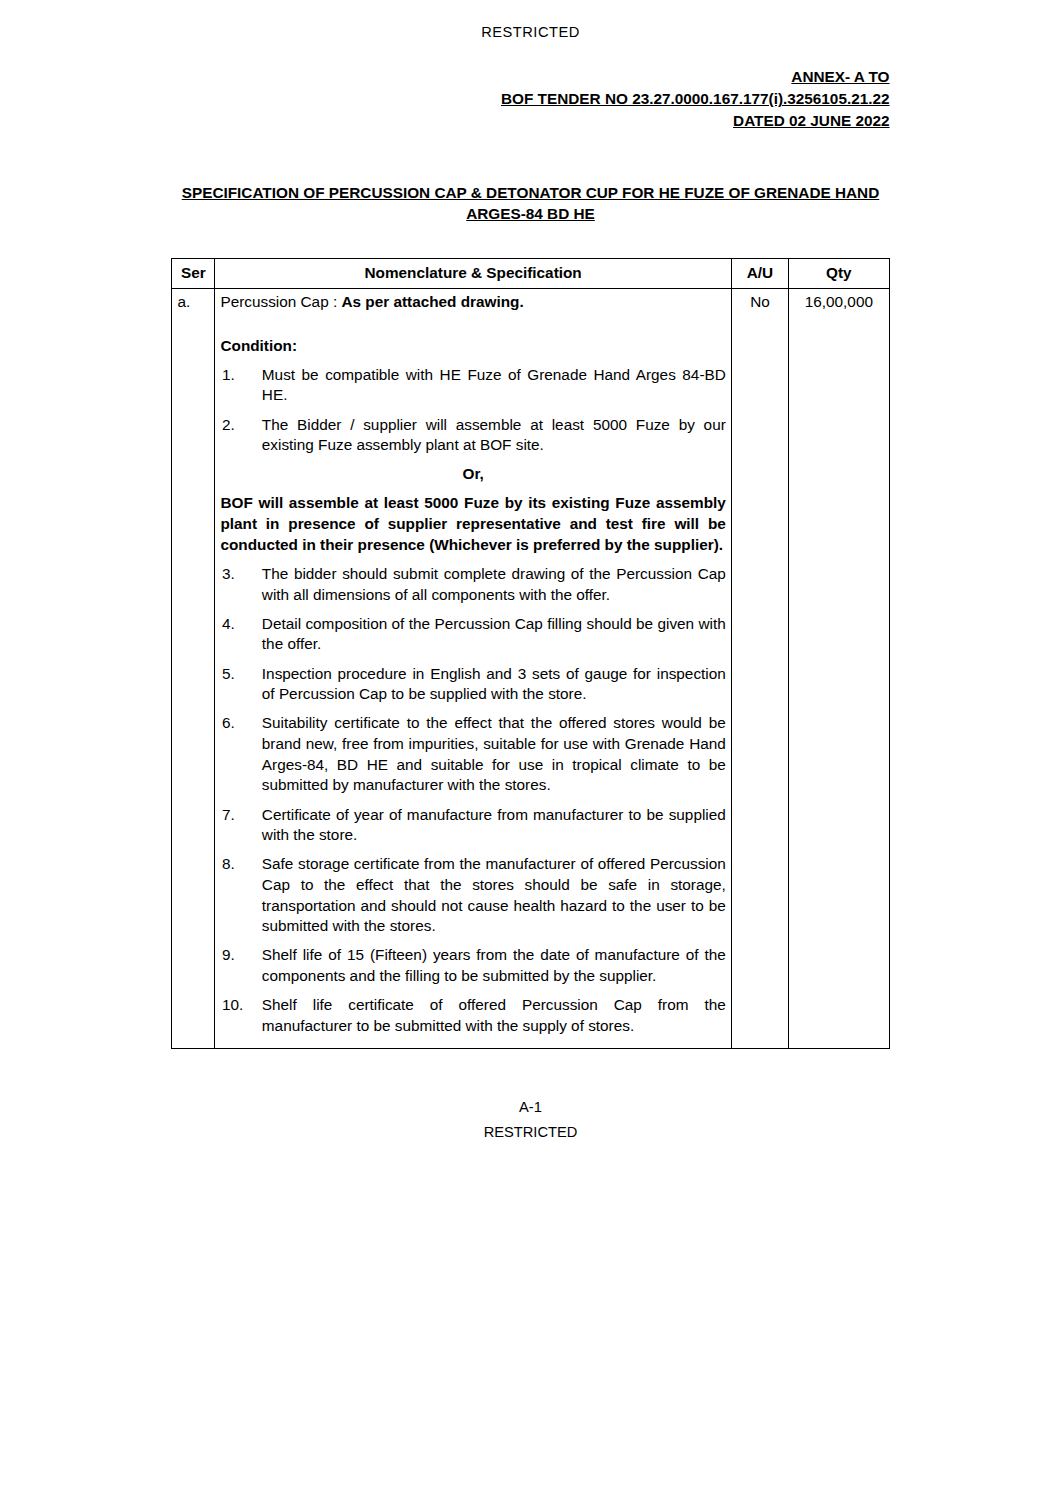RESTRICTED
ANNEX- A TO
BOF TENDER NO 23.27.0000.167.177(i).3256105.21.22
DATED 02 JUNE 2022
Specification of Percussion Cap & Detonator Cup for HE Fuze of Grenade Hand Arges-84 BD HE
| Ser | Nomenclature & Specification | A/U | Qty |
| --- | --- | --- | --- |
| a. | Percussion Cap : As per attached drawing. Condition: 1. Must be compatible with HE Fuze of Grenade Hand Arges 84-BD HE. 2. The Bidder / supplier will assemble at least 5000 Fuze by our existing Fuze assembly plant at BOF site. Or, BOF will assemble at least 5000 Fuze by its existing Fuze assembly plant in presence of supplier representative and test fire will be conducted in their presence (Whichever is preferred by the supplier). 3. The bidder should submit complete drawing of the Percussion Cap with all dimensions of all components with the offer. 4. Detail composition of the Percussion Cap filling should be given with the offer. 5. Inspection procedure in English and 3 sets of gauge for inspection of Percussion Cap to be supplied with the store. 6. Suitability certificate to the effect that the offered stores would be brand new, free from impurities, suitable for use with Grenade Hand Arges-84, BD HE and suitable for use in tropical climate to be submitted by manufacturer with the stores. 7. Certificate of year of manufacture from manufacturer to be supplied with the store. 8. Safe storage certificate from the manufacturer of offered Percussion Cap to the effect that the stores should be safe in storage, transportation and should not cause health hazard to the user to be submitted with the stores. 9. Shelf life of 15 (Fifteen) years from the date of manufacture of the components and the filling to be submitted by the supplier. 10. Shelf life certificate of offered Percussion Cap from the manufacturer to be submitted with the supply of stores. | No | 16,00,000 |
A-1
RESTRICTED